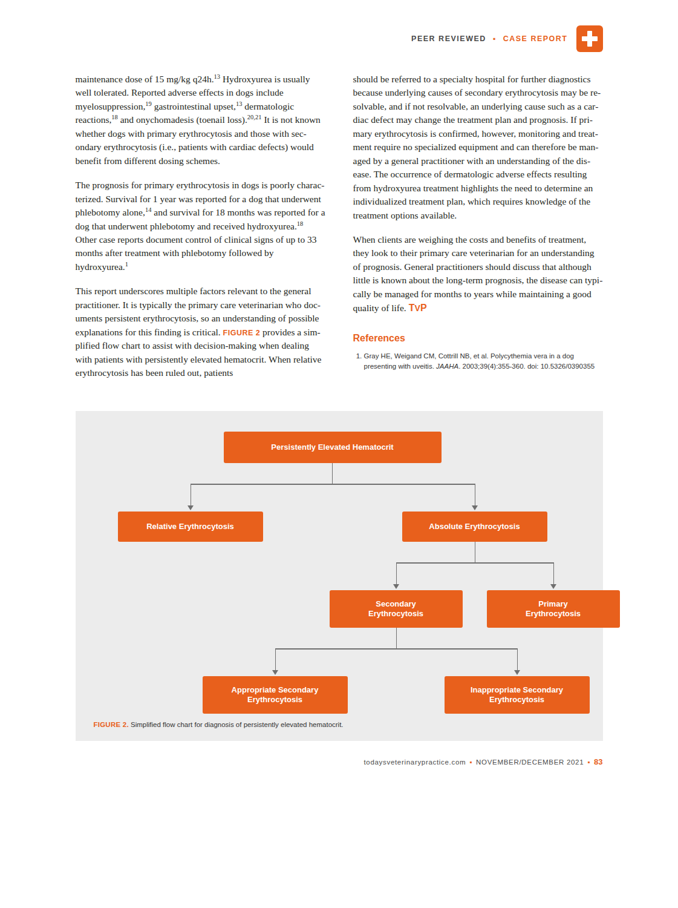Peer Reviewed ▪ Case Report
maintenance dose of 15 mg/kg q24h.13 Hydroxyurea is usually well tolerated. Reported adverse effects in dogs include myelosuppression,19 gastrointestinal upset,13 dermatologic reactions,18 and onychomadesis (toenail loss).20,21 It is not known whether dogs with primary erythrocytosis and those with secondary erythrocytosis (i.e., patients with cardiac defects) would benefit from different dosing schemes.
The prognosis for primary erythrocytosis in dogs is poorly characterized. Survival for 1 year was reported for a dog that underwent phlebotomy alone,14 and survival for 18 months was reported for a dog that underwent phlebotomy and received hydroxyurea.18 Other case reports document control of clinical signs of up to 33 months after treatment with phlebotomy followed by hydroxyurea.1
This report underscores multiple factors relevant to the general practitioner. It is typically the primary care veterinarian who documents persistent erythrocytosis, so an understanding of possible explanations for this finding is critical. FIGURE 2 provides a simplified flow chart to assist with decision-making when dealing with patients with persistently elevated hematocrit. When relative erythrocytosis has been ruled out, patients
should be referred to a specialty hospital for further diagnostics because underlying causes of secondary erythrocytosis may be resolvable, and if not resolvable, an underlying cause such as a cardiac defect may change the treatment plan and prognosis. If primary erythrocytosis is confirmed, however, monitoring and treatment require no specialized equipment and can therefore be managed by a general practitioner with an understanding of the disease. The occurrence of dermatologic adverse effects resulting from hydroxyurea treatment highlights the need to determine an individualized treatment plan, which requires knowledge of the treatment options available.
When clients are weighing the costs and benefits of treatment, they look to their primary care veterinarian for an understanding of prognosis. General practitioners should discuss that although little is known about the long-term prognosis, the disease can typically be managed for months to years while maintaining a good quality of life. TVP
References
Gray HE, Weigand CM, Cottrill NB, et al. Polycythemia vera in a dog presenting with uveitis. JAAHA. 2003;39(4):355-360. doi: 10.5326/0390355
Persistently Elevated Hematocrit
Relative Erythrocytosis
Absolute Erythrocytosis
Secondary
Erythrocytosis
Primary
Erythrocytosis
Appropriate Secondary
Erythrocytosis
Inappropriate Secondary
Erythrocytosis
FIGURE 2. Simplified flow chart for diagnosis of persistently elevated hematocrit.
todaysveterinarypractice.com▪NOVEMBER/DECEMBER 2021▪83